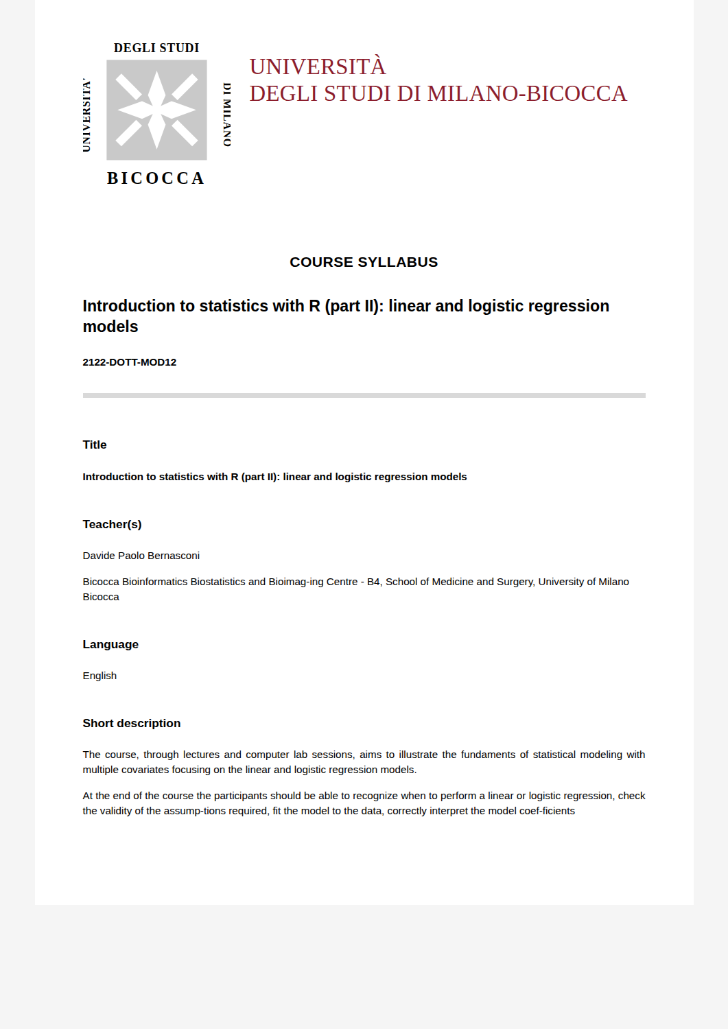DEGLI STUDI UNIVERSITA' DI MILANO BICOCCA
UNIVERSITÀ DEGLI STUDI DI MILANO-BICOCCA
COURSE SYLLABUS
Introduction to statistics with R (part II): linear and logistic regression models
2122-DOTT-MOD12
Title
Introduction to statistics with R (part II): linear and logistic regression models
Teacher(s)
Davide Paolo Bernasconi
Bicocca Bioinformatics Biostatistics and Bioimag-ing Centre - B4, School of Medicine and Surgery, University of Milano Bicocca
Language
English
Short description
The course, through lectures and computer lab sessions, aims to illustrate the fundaments of statistical modeling with multiple covariates focusing on the linear and logistic regression models.
At the end of the course the participants should be able to recognize when to perform a linear or logistic regression, check the validity of the assump-tions required, fit the model to the data, correctly interpret the model coef-ficients